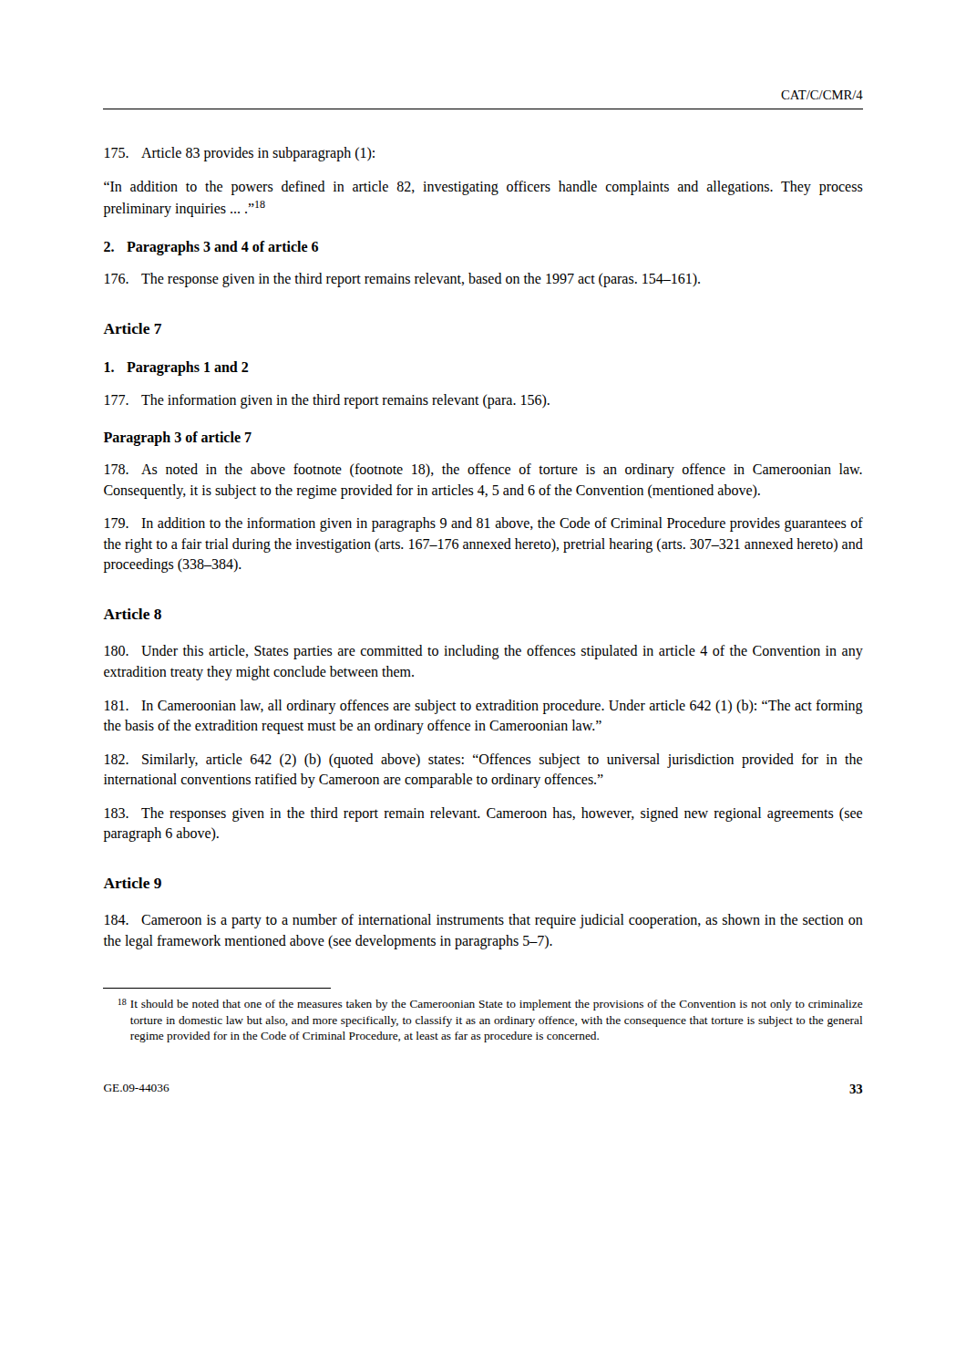CAT/C/CMR/4
175. Article 83 provides in subparagraph (1):
“In addition to the powers defined in article 82, investigating officers handle complaints and allegations. They process preliminary inquiries ... .”18
2. Paragraphs 3 and 4 of article 6
176. The response given in the third report remains relevant, based on the 1997 act (paras. 154–161).
Article 7
1. Paragraphs 1 and 2
177. The information given in the third report remains relevant (para. 156).
Paragraph 3 of article 7
178. As noted in the above footnote (footnote 18), the offence of torture is an ordinary offence in Cameroonian law. Consequently, it is subject to the regime provided for in articles 4, 5 and 6 of the Convention (mentioned above).
179. In addition to the information given in paragraphs 9 and 81 above, the Code of Criminal Procedure provides guarantees of the right to a fair trial during the investigation (arts. 167–176 annexed hereto), pretrial hearing (arts. 307–321 annexed hereto) and proceedings (338–384).
Article 8
180. Under this article, States parties are committed to including the offences stipulated in article 4 of the Convention in any extradition treaty they might conclude between them.
181. In Cameroonian law, all ordinary offences are subject to extradition procedure. Under article 642 (1) (b): “The act forming the basis of the extradition request must be an ordinary offence in Cameroonian law.”
182. Similarly, article 642 (2) (b) (quoted above) states: “Offences subject to universal jurisdiction provided for in the international conventions ratified by Cameroon are comparable to ordinary offences.”
183. The responses given in the third report remain relevant. Cameroon has, however, signed new regional agreements (see paragraph 6 above).
Article 9
184. Cameroon is a party to a number of international instruments that require judicial cooperation, as shown in the section on the legal framework mentioned above (see developments in paragraphs 5–7).
18It should be noted that one of the measures taken by the Cameroonian State to implement the provisions of the Convention is not only to criminalize torture in domestic law but also, and more specifically, to classify it as an ordinary offence, with the consequence that torture is subject to the general regime provided for in the Code of Criminal Procedure, at least as far as procedure is concerned.
GE.09-44036 33